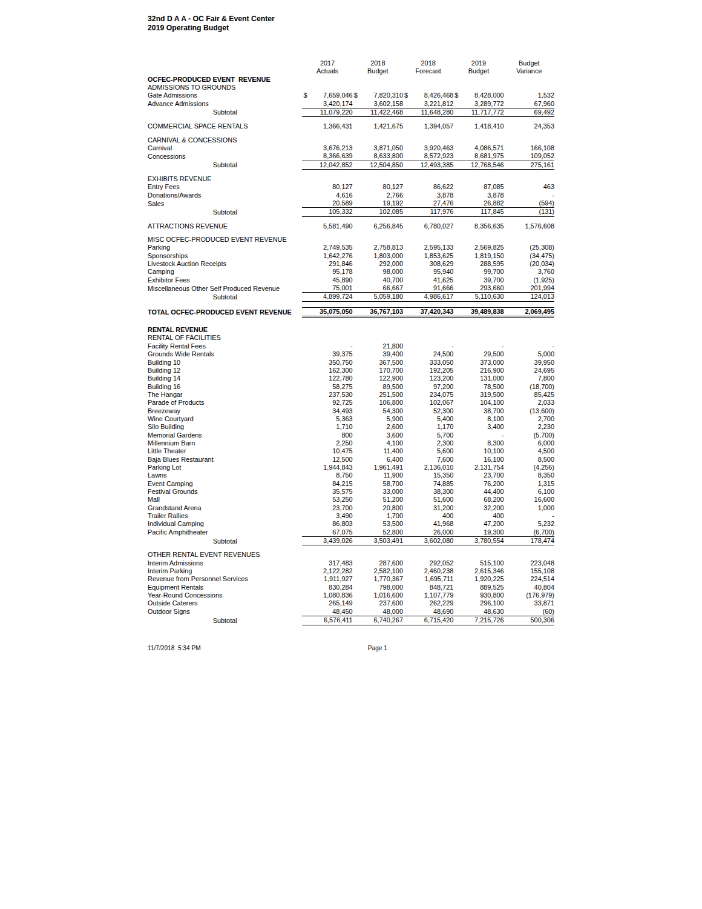32nd D A A - OC Fair & Event Center
2019 Operating Budget
| | 2017 Actuals | 2018 Budget | 2018 Forecast | 2019 Budget | Budget Variance |
| OCFEC-PRODUCED EVENT REVENUE | | | | | |
| ADMISSIONS TO GROUNDS | | | | | |
| Gate Admissions | $ 7,659,046 | $ 7,820,310 | $ 8,426,468 | $ 8,428,000 | 1,532 |
| Advance Admissions | 3,420,174 | 3,602,158 | 3,221,812 | 3,289,772 | 67,960 |
| Subtotal | 11,079,220 | 11,422,468 | 11,648,280 | 11,717,772 | 69,492 |
| COMMERCIAL SPACE RENTALS | 1,366,431 | 1,421,675 | 1,394,057 | 1,418,410 | 24,353 |
| CARNIVAL & CONCESSIONS | | | | | |
| Carnival | 3,676,213 | 3,871,050 | 3,920,463 | 4,086,571 | 166,108 |
| Concessions | 8,366,639 | 8,633,800 | 8,572,923 | 8,681,975 | 109,052 |
| Subtotal | 12,042,852 | 12,504,850 | 12,493,385 | 12,768,546 | 275,161 |
| EXHIBITS REVENUE | | | | | |
| Entry Fees | 80,127 | 80,127 | 86,622 | 87,085 | 463 |
| Donations/Awards | 4,616 | 2,766 | 3,878 | 3,878 | - |
| Sales | 20,589 | 19,192 | 27,476 | 26,882 | (594) |
| Subtotal | 105,332 | 102,085 | 117,976 | 117,845 | (131) |
| ATTRACTIONS REVENUE | 5,581,490 | 6,256,845 | 6,780,027 | 8,356,635 | 1,576,608 |
| MISC OCFEC-PRODUCED EVENT REVENUE | | | | | |
| Parking | 2,749,535 | 2,758,813 | 2,595,133 | 2,569,825 | (25,308) |
| Sponsorships | 1,642,276 | 1,803,000 | 1,853,625 | 1,819,150 | (34,475) |
| Livestock Auction Receipts | 291,846 | 292,000 | 308,629 | 288,595 | (20,034) |
| Camping | 95,178 | 98,000 | 95,940 | 99,700 | 3,760 |
| Exhibitor Fees | 45,890 | 40,700 | 41,625 | 39,700 | (1,925) |
| Miscellaneous Other Self Produced Revenue | 75,001 | 66,667 | 91,666 | 293,660 | 201,994 |
| Subtotal | 4,899,724 | 5,059,180 | 4,986,617 | 5,110,630 | 124,013 |
| TOTAL OCFEC-PRODUCED EVENT REVENUE | 35,075,050 | 36,767,103 | 37,420,343 | 39,489,838 | 2,069,495 |
| RENTAL REVENUE | | | | | |
| RENTAL OF FACILITIES | | | | | |
| Facility Rental Fees | - | 21,800 | - | - | - |
| Grounds Wide Rentals | 39,375 | 39,400 | 24,500 | 29,500 | 5,000 |
| Building 10 | 350,750 | 367,500 | 333,050 | 373,000 | 39,950 |
| Building 12 | 162,300 | 170,700 | 192,205 | 216,900 | 24,695 |
| Building 14 | 122,780 | 122,900 | 123,200 | 131,000 | 7,800 |
| Building 16 | 58,275 | 89,500 | 97,200 | 78,500 | (18,700) |
| The Hangar | 237,530 | 251,500 | 234,075 | 319,500 | 85,425 |
| Parade of Products | 92,725 | 106,800 | 102,067 | 104,100 | 2,033 |
| Breezeway | 34,493 | 54,300 | 52,300 | 38,700 | (13,600) |
| Wine Courtyard | 5,363 | 5,900 | 5,400 | 8,100 | 2,700 |
| Silo Building | 1,710 | 2,600 | 1,170 | 3,400 | 2,230 |
| Memorial Gardens | 800 | 3,600 | 5,700 | - | (5,700) |
| Millennium Barn | 2,250 | 4,100 | 2,300 | 8,300 | 6,000 |
| Little Theater | 10,475 | 11,400 | 5,600 | 10,100 | 4,500 |
| Baja Blues Restaurant | 12,500 | 6,400 | 7,600 | 16,100 | 8,500 |
| Parking Lot | 1,944,843 | 1,961,491 | 2,136,010 | 2,131,754 | (4,256) |
| Lawns | 8,750 | 11,900 | 15,350 | 23,700 | 8,350 |
| Event Camping | 84,215 | 58,700 | 74,885 | 76,200 | 1,315 |
| Festival Grounds | 35,575 | 33,000 | 38,300 | 44,400 | 6,100 |
| Mall | 53,250 | 51,200 | 51,600 | 68,200 | 16,600 |
| Grandstand Arena | 23,700 | 20,800 | 31,200 | 32,200 | 1,000 |
| Trailer Rallies | 3,490 | 1,700 | 400 | 400 | - |
| Individual Camping | 86,803 | 53,500 | 41,968 | 47,200 | 5,232 |
| Pacific Amphitheater | 67,075 | 52,800 | 26,000 | 19,300 | (6,700) |
| Subtotal | 3,439,026 | 3,503,491 | 3,602,080 | 3,780,554 | 178,474 |
| OTHER RENTAL EVENT REVENUES | | | | | |
| Interim Admissions | 317,483 | 287,600 | 292,052 | 515,100 | 223,048 |
| Interim Parking | 2,122,282 | 2,582,100 | 2,460,238 | 2,615,346 | 155,108 |
| Revenue from Personnel Services | 1,911,927 | 1,770,367 | 1,695,711 | 1,920,225 | 224,514 |
| Equipment Rentals | 830,284 | 798,000 | 848,721 | 889,525 | 40,804 |
| Year-Round Concessions | 1,080,836 | 1,016,600 | 1,107,779 | 930,800 | (176,979) |
| Outside Caterers | 265,149 | 237,600 | 262,229 | 296,100 | 33,871 |
| Outdoor Signs | 48,450 | 48,000 | 48,690 | 48,630 | (60) |
| Subtotal | 6,576,411 | 6,740,267 | 6,715,420 | 7,215,726 | 500,306 |
11/7/2018 5:34 PM
Page 1